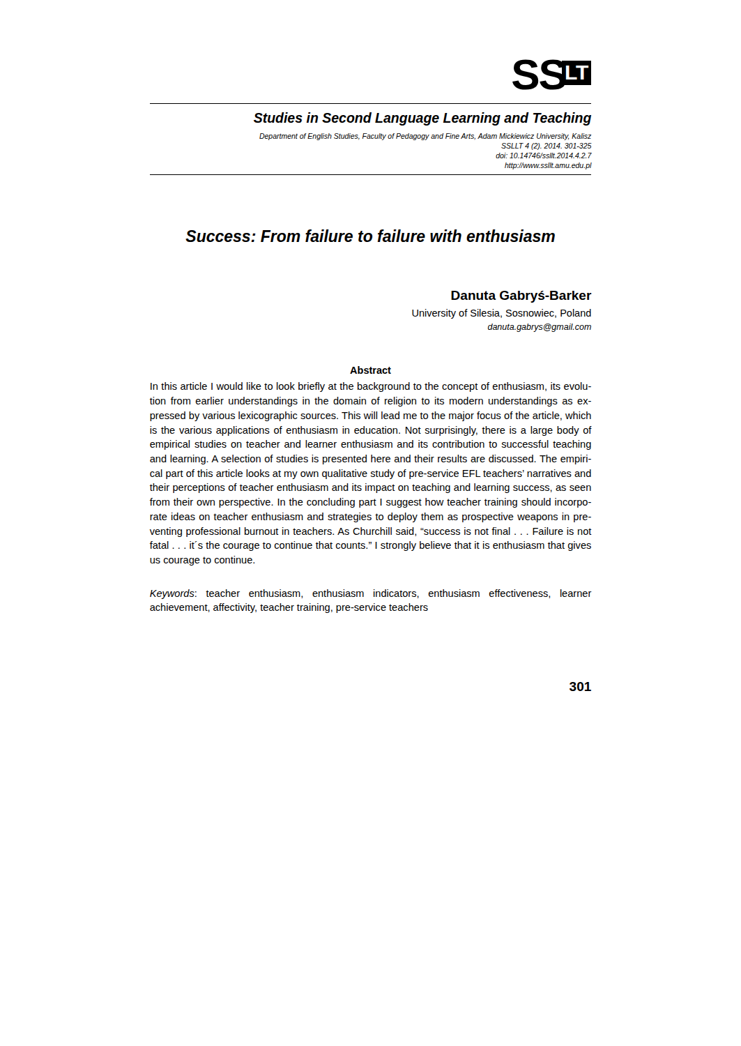SS LT
Studies in Second Language Learning and Teaching
Department of English Studies, Faculty of Pedagogy and Fine Arts, Adam Mickiewicz University, Kalisz
SSLLT 4 (2). 2014. 301-325
doi: 10.14746/ssllt.2014.4.2.7
http://www.ssllt.amu.edu.pl
Success: From failure to failure with enthusiasm
Danuta Gabryś-Barker
University of Silesia, Sosnowiec, Poland
danuta.gabrys@gmail.com
Abstract
In this article I would like to look briefly at the background to the concept of enthusiasm, its evolution from earlier understandings in the domain of religion to its modern understandings as expressed by various lexicographic sources. This will lead me to the major focus of the article, which is the various applications of enthusiasm in education. Not surprisingly, there is a large body of empirical studies on teacher and learner enthusiasm and its contribution to successful teaching and learning. A selection of studies is presented here and their results are discussed. The empirical part of this article looks at my own qualitative study of pre-service EFL teachers’ narratives and their perceptions of teacher enthusiasm and its impact on teaching and learning success, as seen from their own perspective. In the concluding part I suggest how teacher training should incorporate ideas on teacher enthusiasm and strategies to deploy them as prospective weapons in preventing professional burnout in teachers. As Churchill said, “success is not final . . . Failure is not fatal . . . it´s the courage to continue that counts.” I strongly believe that it is enthusiasm that gives us courage to continue.
Keywords: teacher enthusiasm, enthusiasm indicators, enthusiasm effectiveness, learner achievement, affectivity, teacher training, pre-service teachers
301